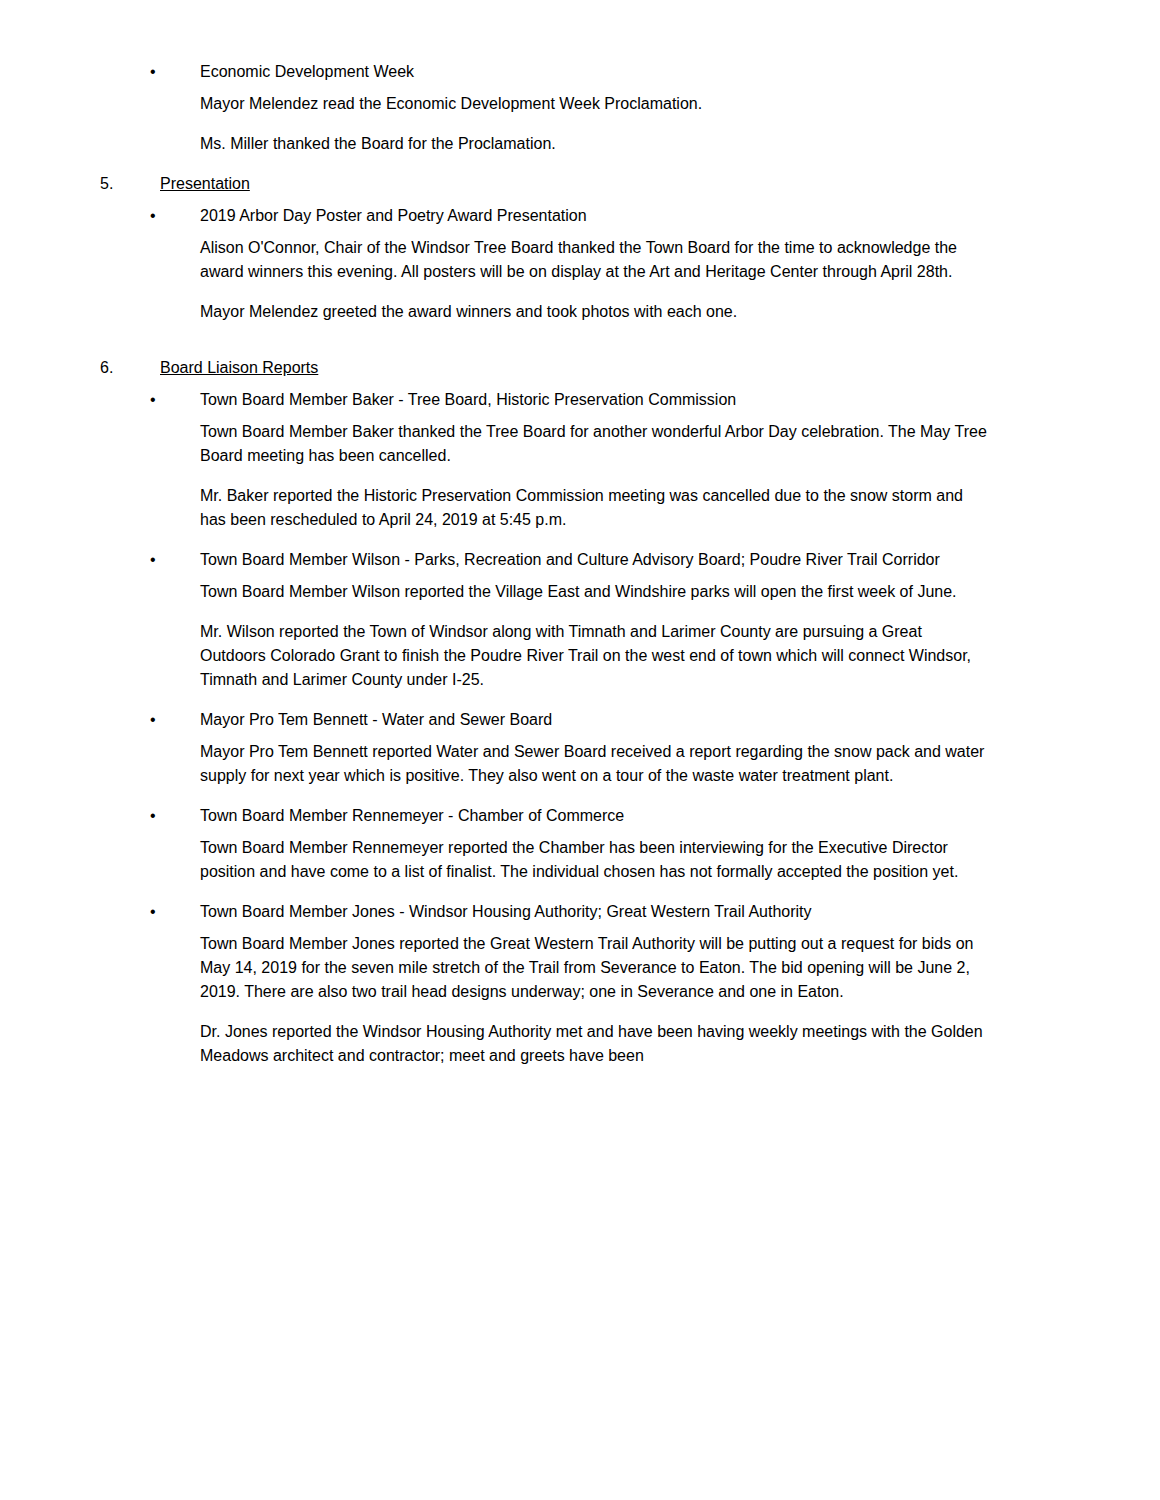• Economic Development Week
Mayor Melendez read the Economic Development Week Proclamation.
Ms. Miller thanked the Board for the Proclamation.
5. Presentation
• 2019 Arbor Day Poster and Poetry Award Presentation
Alison O'Connor, Chair of the Windsor Tree Board thanked the Town Board for the time to acknowledge the award winners this evening. All posters will be on display at the Art and Heritage Center through April 28th.
Mayor Melendez greeted the award winners and took photos with each one.
6. Board Liaison Reports
• Town Board Member Baker - Tree Board, Historic Preservation Commission
Town Board Member Baker thanked the Tree Board for another wonderful Arbor Day celebration. The May Tree Board meeting has been cancelled.
Mr. Baker reported the Historic Preservation Commission meeting was cancelled due to the snow storm and has been rescheduled to April 24, 2019 at 5:45 p.m.
• Town Board Member Wilson - Parks, Recreation and Culture Advisory Board; Poudre River Trail Corridor
Town Board Member Wilson reported the Village East and Windshire parks will open the first week of June.
Mr. Wilson reported the Town of Windsor along with Timnath and Larimer County are pursuing a Great Outdoors Colorado Grant to finish the Poudre River Trail on the west end of town which will connect Windsor, Timnath and Larimer County under I-25.
• Mayor Pro Tem Bennett - Water and Sewer Board
Mayor Pro Tem Bennett reported Water and Sewer Board received a report regarding the snow pack and water supply for next year which is positive. They also went on a tour of the waste water treatment plant.
• Town Board Member Rennemeyer - Chamber of Commerce
Town Board Member Rennemeyer reported the Chamber has been interviewing for the Executive Director position and have come to a list of finalist. The individual chosen has not formally accepted the position yet.
• Town Board Member Jones - Windsor Housing Authority; Great Western Trail Authority
Town Board Member Jones reported the Great Western Trail Authority will be putting out a request for bids on May 14, 2019 for the seven mile stretch of the Trail from Severance to Eaton. The bid opening will be June 2, 2019. There are also two trail head designs underway; one in Severance and one in Eaton.
Dr. Jones reported the Windsor Housing Authority met and have been having weekly meetings with the Golden Meadows architect and contractor; meet and greets have been